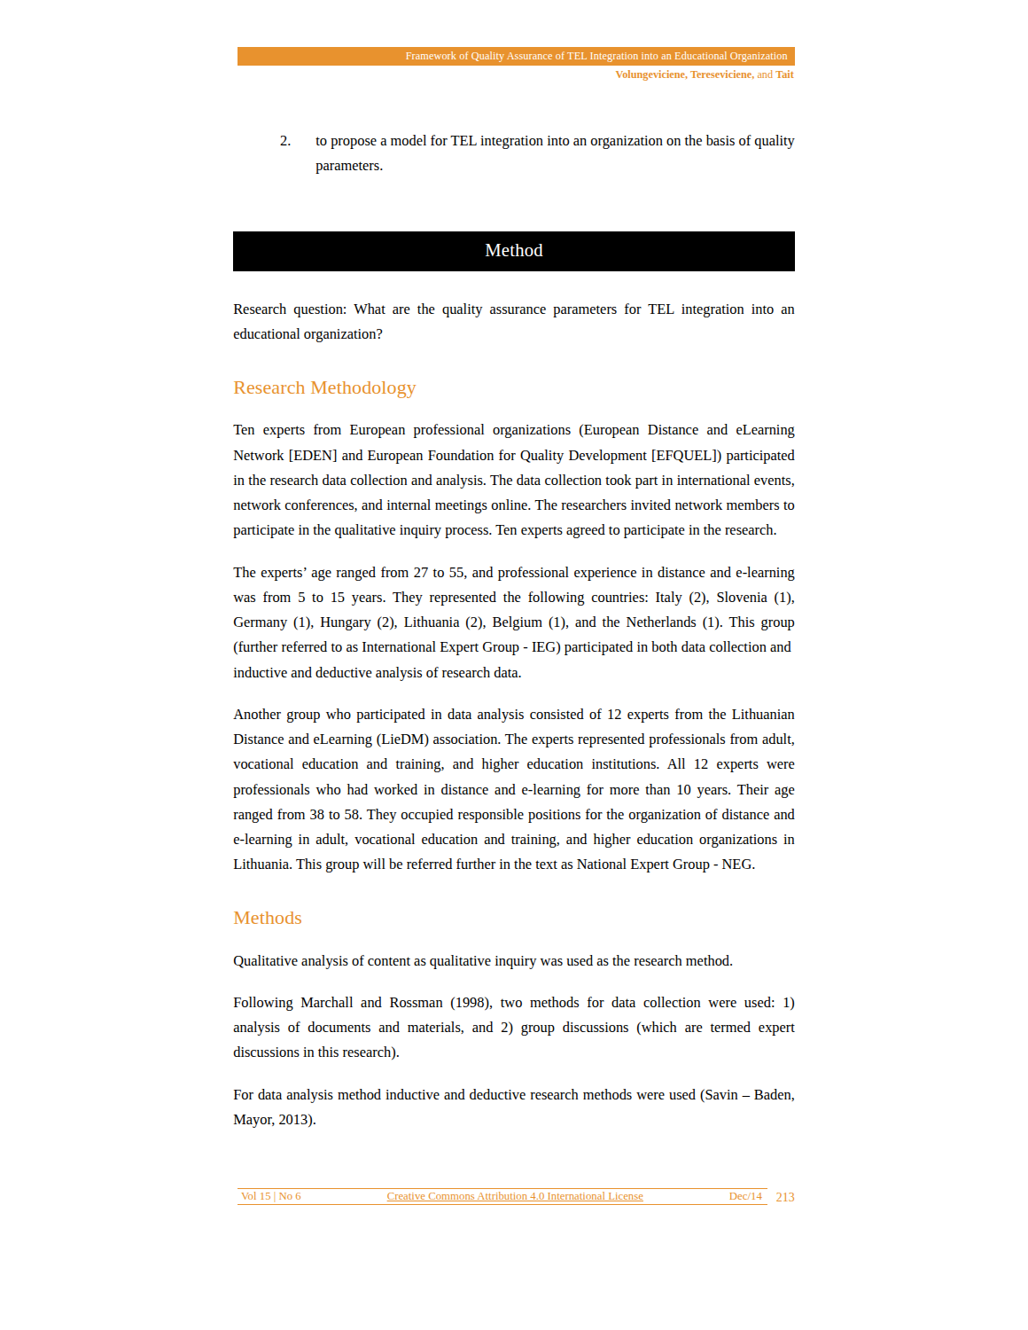Framework of Quality Assurance of TEL Integration into an Educational Organization
Volungeviciene, Tereseviciene, and Tait
2. to propose a model for TEL integration into an organization on the basis of quality parameters.
Method
Research question: What are the quality assurance parameters for TEL integration into an educational organization?
Research Methodology
Ten experts from European professional organizations (European Distance and eLearning Network [EDEN] and European Foundation for Quality Development [EFQUEL]) participated in the research data collection and analysis. The data collection took part in international events, network conferences, and internal meetings online. The researchers invited network members to participate in the qualitative inquiry process. Ten experts agreed to participate in the research.
The experts’ age ranged from 27 to 55, and professional experience in distance and e-learning was from 5 to 15 years. They represented the following countries: Italy (2), Slovenia (1), Germany (1), Hungary (2), Lithuania (2), Belgium (1), and the Netherlands (1). This group (further referred to as International Expert Group - IEG) participated in both data collection and inductive and deductive analysis of research data.
Another group who participated in data analysis consisted of 12 experts from the Lithuanian Distance and eLearning (LieDM) association. The experts represented professionals from adult, vocational education and training, and higher education institutions. All 12 experts were professionals who had worked in distance and e-learning for more than 10 years. Their age ranged from 38 to 58. They occupied responsible positions for the organization of distance and e-learning in adult, vocational education and training, and higher education organizations in Lithuania. This group will be referred further in the text as National Expert Group - NEG.
Methods
Qualitative analysis of content as qualitative inquiry was used as the research method.
Following Marchall and Rossman (1998), two methods for data collection were used: 1) analysis of documents and materials, and 2) group discussions (which are termed expert discussions in this research).
For data analysis method inductive and deductive research methods were used (Savin – Baden, Mayor, 2013).
Vol 15 | No 6 Creative Commons Attribution 4.0 International License Dec/14
213